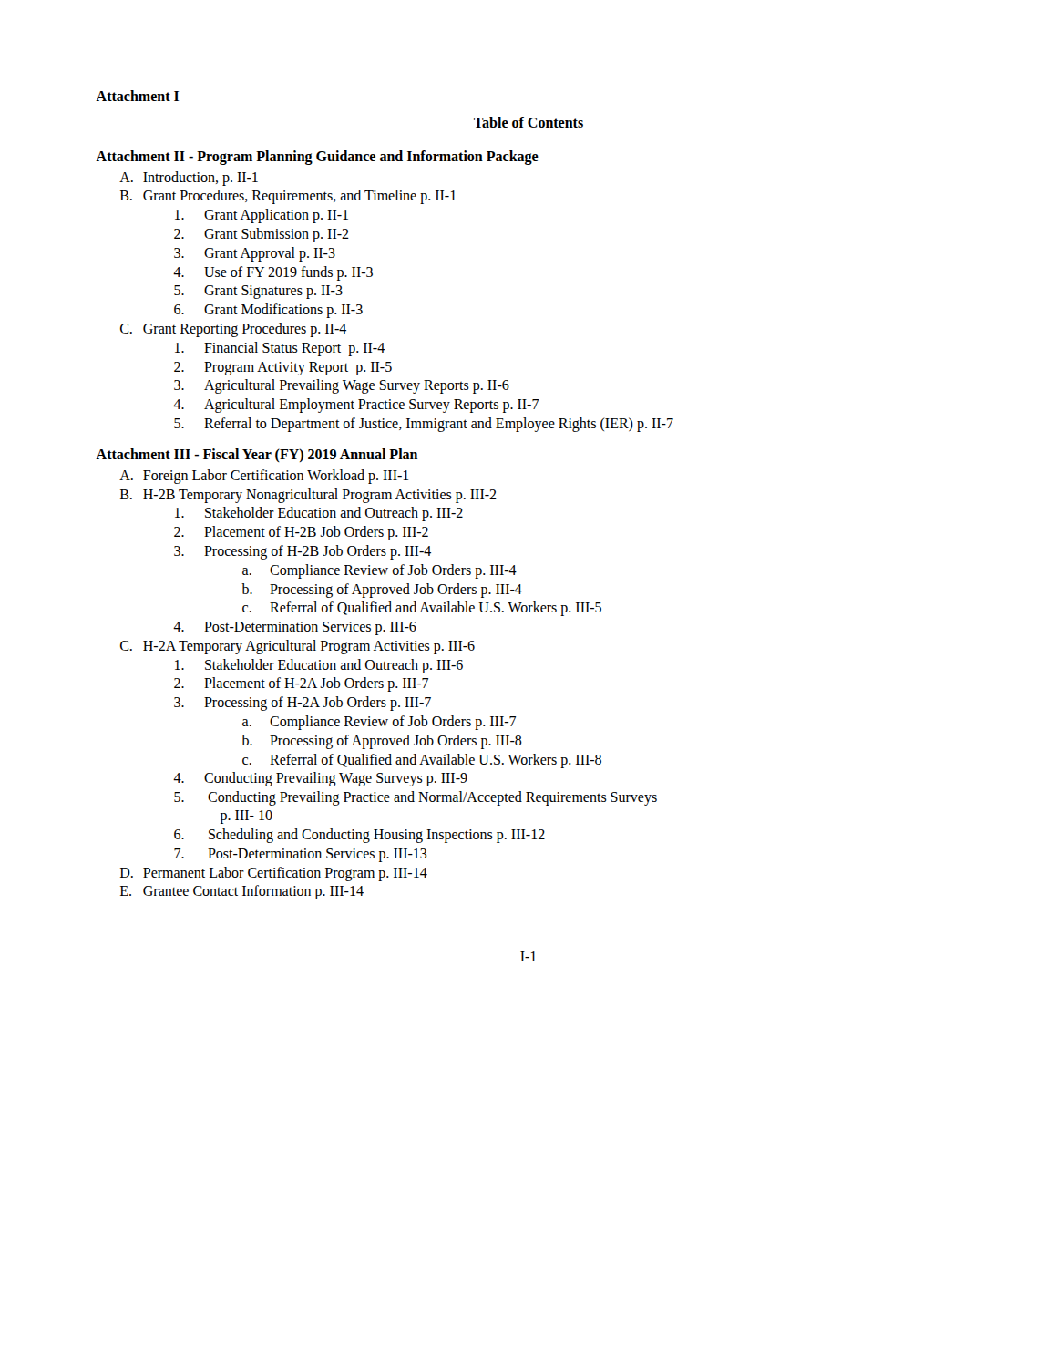Attachment I
Table of Contents
Attachment II - Program Planning Guidance and Information Package
A. Introduction, p. II-1
B. Grant Procedures, Requirements, and Timeline p. II-1
1. Grant Application p. II-1
2. Grant Submission p. II-2
3. Grant Approval p. II-3
4. Use of FY 2019 funds p. II-3
5. Grant Signatures p. II-3
6. Grant Modifications p. II-3
C. Grant Reporting Procedures p. II-4
1. Financial Status Report p. II-4
2. Program Activity Report p. II-5
3. Agricultural Prevailing Wage Survey Reports p. II-6
4. Agricultural Employment Practice Survey Reports p. II-7
5. Referral to Department of Justice, Immigrant and Employee Rights (IER) p. II-7
Attachment III - Fiscal Year (FY) 2019 Annual Plan
A. Foreign Labor Certification Workload p. III-1
B. H-2B Temporary Nonagricultural Program Activities p. III-2
1. Stakeholder Education and Outreach p. III-2
2. Placement of H-2B Job Orders p. III-2
3. Processing of H-2B Job Orders p. III-4
a. Compliance Review of Job Orders p. III-4
b. Processing of Approved Job Orders p. III-4
c. Referral of Qualified and Available U.S. Workers p. III-5
4. Post-Determination Services p. III-6
C. H-2A Temporary Agricultural Program Activities p. III-6
1. Stakeholder Education and Outreach p. III-6
2. Placement of H-2A Job Orders p. III-7
3. Processing of H-2A Job Orders p. III-7
a. Compliance Review of Job Orders p. III-7
b. Processing of Approved Job Orders p. III-8
c. Referral of Qualified and Available U.S. Workers p. III-8
4. Conducting Prevailing Wage Surveys p. III-9
5. Conducting Prevailing Practice and Normal/Accepted Requirements Surveys p. III- 10
6. Scheduling and Conducting Housing Inspections p. III-12
7. Post-Determination Services p. III-13
D. Permanent Labor Certification Program p. III-14
E. Grantee Contact Information p. III-14
I-1